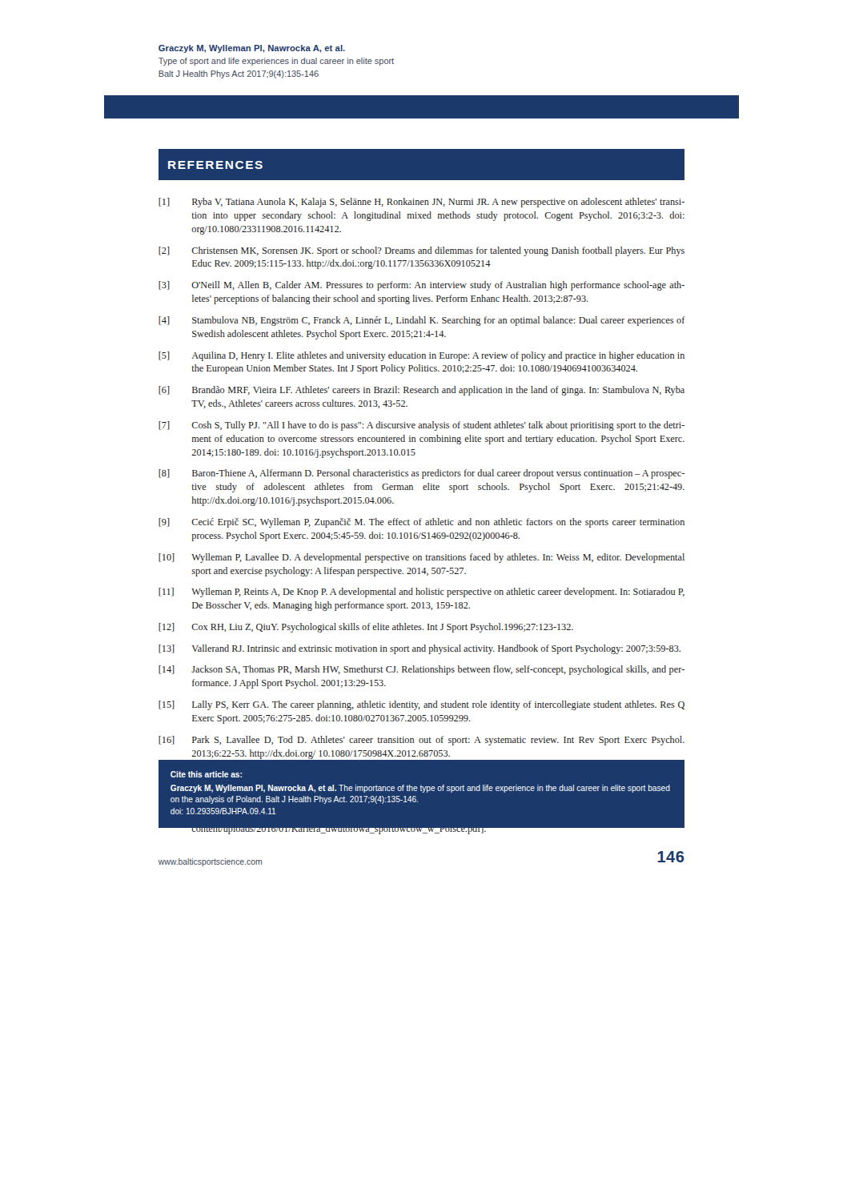Graczyk M, Wylleman Pl, Nawrocka A, et al.
Type of sport and life experiences in dual career in elite sport
Balt J Health Phys Act 2017;9(4):135-146
REFERENCES
[1] Ryba V, Tatiana Aunola K, Kalaja S, Selänne H, Ronkainen JN, Nurmi JR. A new perspective on adolescent athletes' transition into upper secondary school: A longitudinal mixed methods study protocol. Cogent Psychol. 2016;3:2-3. doi: org/10.1080/23311908.2016.1142412.
[2] Christensen MK, Sorensen JK. Sport or school? Dreams and dilemmas for talented young Danish football players. Eur Phys Educ Rev. 2009;15:115-133. http://dx.doi.:org/10.1177/1356336X09105214
[3] O'Neill M, Allen B, Calder AM. Pressures to perform: An interview study of Australian high performance school-age athletes' perceptions of balancing their school and sporting lives. Perform Enhanc Health. 2013;2:87-93.
[4] Stambulova NB, Engström C, Franck A, Linnér L, Lindahl K. Searching for an optimal balance: Dual career experiences of Swedish adolescent athletes. Psychol Sport Exerc. 2015;21:4-14.
[5] Aquilina D, Henry I. Elite athletes and university education in Europe: A review of policy and practice in higher education in the European Union Member States. Int J Sport Policy Politics. 2010;2:25-47. doi: 10.1080/19406941003634024.
[6] Brandão MRF, Vieira LF. Athletes' careers in Brazil: Research and application in the land of ginga. In: Stambulova N, Ryba TV, eds., Athletes' careers across cultures. 2013, 43-52.
[7] Cosh S, Tully PJ. "All I have to do is pass": A discursive analysis of student athletes' talk about prioritising sport to the detriment of education to overcome stressors encountered in combining elite sport and tertiary education. Psychol Sport Exerc. 2014;15:180-189. doi: 10.1016/j.psychsport.2013.10.015
[8] Baron-Thiene A, Alfermann D. Personal characteristics as predictors for dual career dropout versus continuation – A prospective study of adolescent athletes from German elite sport schools. Psychol Sport Exerc. 2015;21:42-49. http://dx.doi.org/10.1016/j.psychsport.2015.04.006.
[9] Cecić Erpič SC, Wylleman P, Zupančič M. The effect of athletic and non athletic factors on the sports career termination process. Psychol Sport Exerc. 2004;5:45-59. doi: 10.1016/S1469-0292(02)00046-8.
[10] Wylleman P, Lavallee D. A developmental perspective on transitions faced by athletes. In: Weiss M, editor. Developmental sport and exercise psychology: A lifespan perspective. 2014, 507-527.
[11] Wylleman P, Reints A, De Knop P. A developmental and holistic perspective on athletic career development. In: Sotiaradou P, De Bosscher V, eds. Managing high performance sport. 2013, 159-182.
[12] Cox RH, Liu Z, QiuY. Psychological skills of elite athletes. Int J Sport Psychol.1996;27:123-132.
[13] Vallerand RJ. Intrinsic and extrinsic motivation in sport and physical activity. Handbook of Sport Psychology: 2007;3:59-83.
[14] Jackson SA, Thomas PR, Marsh HW, Smethurst CJ. Relationships between flow, self-concept, psychological skills, and performance. J Appl Sport Psychol. 2001;13:29-153.
[15] Lally PS, Kerr GA. The career planning, athletic identity, and student role identity of intercollegiate student athletes. Res Q Exerc Sport. 2005;76:275-285. doi:10.1080/02701367.2005.10599299.
[16] Park S, Lavallee D, Tod D. Athletes' career transition out of sport: A systematic review. Int Rev Sport Exerc Psychol. 2013;6:22-53. http://dx.doi.org/ 10.1080/1750984X.2012.687053.
[17] DeLab Uniwersytet Warszawski, Ministerstwo Turystyki i Sportu (Włoch R, project manager). Kariera dwutorowa sportowców w Polsce. Diagnoza sytuacji. Raport z analizy danych zastanych oraz badań ilościowych i jakościowych [Dual career of athletes in Poland. A diagnosis of the situation. The report from the analysis of found data and qualitative and quantitative research]. 2015, 6-7. [retrieved from http://www.delab.uw.edu.pl/wp-content/uploads/2016/01/Kariera_dwutorowa_sportowcow_w_Polsce.pdf].
Cite this article as: Graczyk M, Wylleman Pl, Nawrocka A, et al. The importance of the type of sport and life experience in the dual career in elite sport based on the analysis of Poland. Balt J Health Phys Act. 2017;9(4):135-146.
doi: 10.29359/BJHPA.09.4.11
www.balticsportscience.com 146